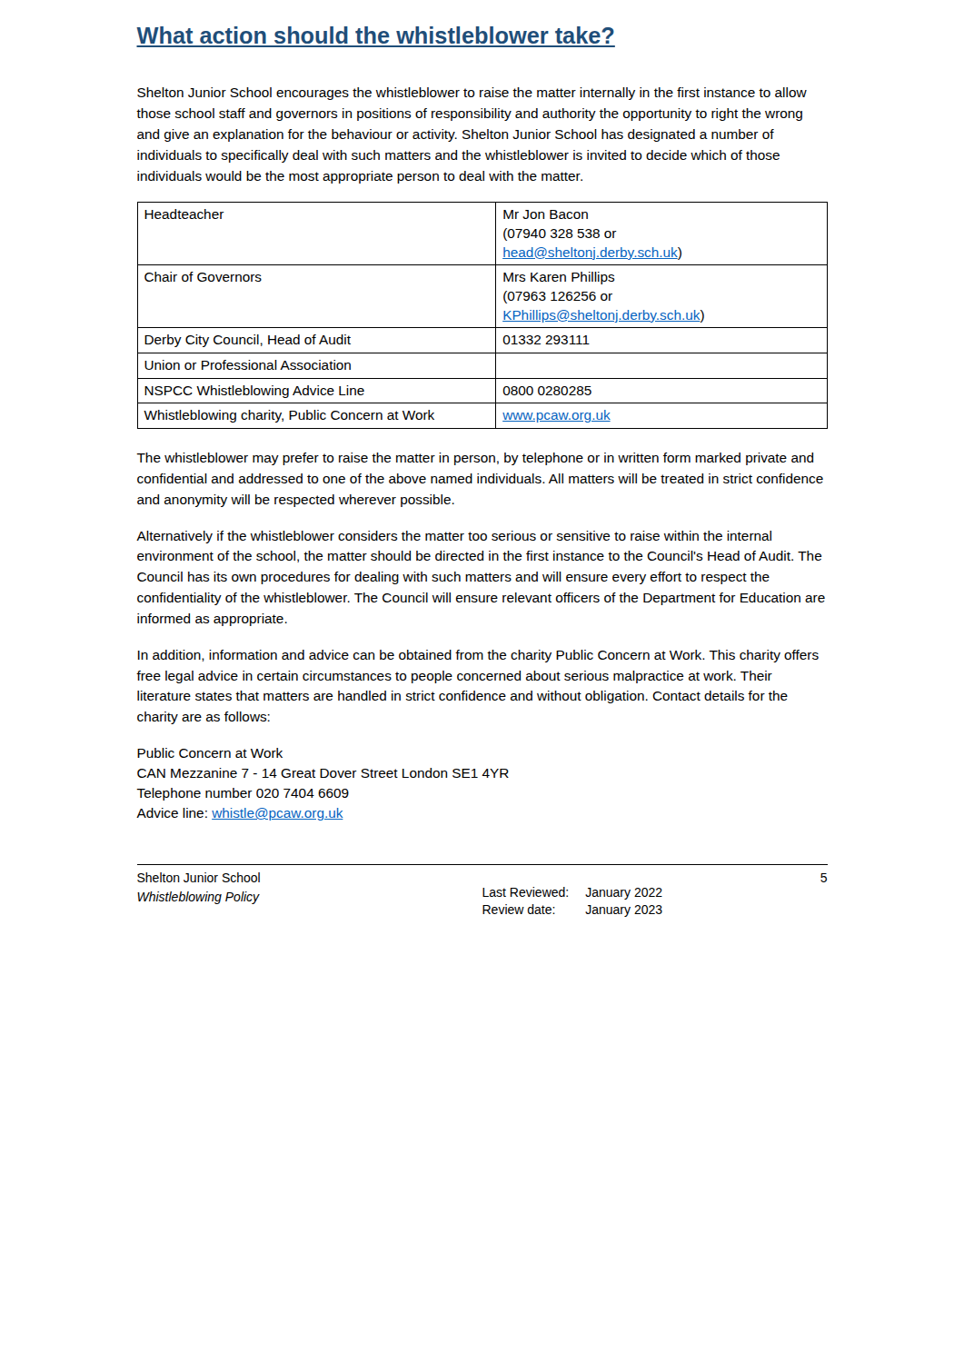What action should the whistleblower take?
Shelton Junior School encourages the whistleblower to raise the matter internally in the first instance to allow those school staff and governors in positions of responsibility and authority the opportunity to right the wrong and give an explanation for the behaviour or activity. Shelton Junior School has designated a number of individuals to specifically deal with such matters and the whistleblower is invited to decide which of those individuals would be the most appropriate person to deal with the matter.
| Headteacher | Mr Jon Bacon (07940 328 538 or head@sheltonj.derby.sch.uk ) |
| Chair of Governors | Mrs Karen Phillips (07963 126256 or KPhillips@sheltonj.derby.sch.uk ) |
| Derby City Council, Head of Audit | 01332 293111 |
| Union or Professional Association | |
| NSPCC Whistleblowing Advice Line | 0800 0280285 |
| Whistleblowing charity, Public Concern at Work | www.pcaw.org.uk |
The whistleblower may prefer to raise the matter in person, by telephone or in written form marked private and confidential and addressed to one of the above named individuals. All matters will be treated in strict confidence and anonymity will be respected wherever possible.
Alternatively if the whistleblower considers the matter too serious or sensitive to raise within the internal environment of the school, the matter should be directed in the first instance to the Council's Head of Audit. The Council has its own procedures for dealing with such matters and will ensure every effort to respect the confidentiality of the whistleblower. The Council will ensure relevant officers of the Department for Education are informed as appropriate.
In addition, information and advice can be obtained from the charity Public Concern at Work. This charity offers free legal advice in certain circumstances to people concerned about serious malpractice at work. Their literature states that matters are handled in strict confidence and without obligation. Contact details for the charity are as follows:
Public Concern at Work
CAN Mezzanine 7 - 14 Great Dover Street London SE1 4YR
Telephone number 020 7404 6609
Advice line: whistle@pcaw.org.uk
Shelton Junior School Whistleblowing Policy 5
| Last Reviewed: | January 2022 |
| Review date: | January 2023 |